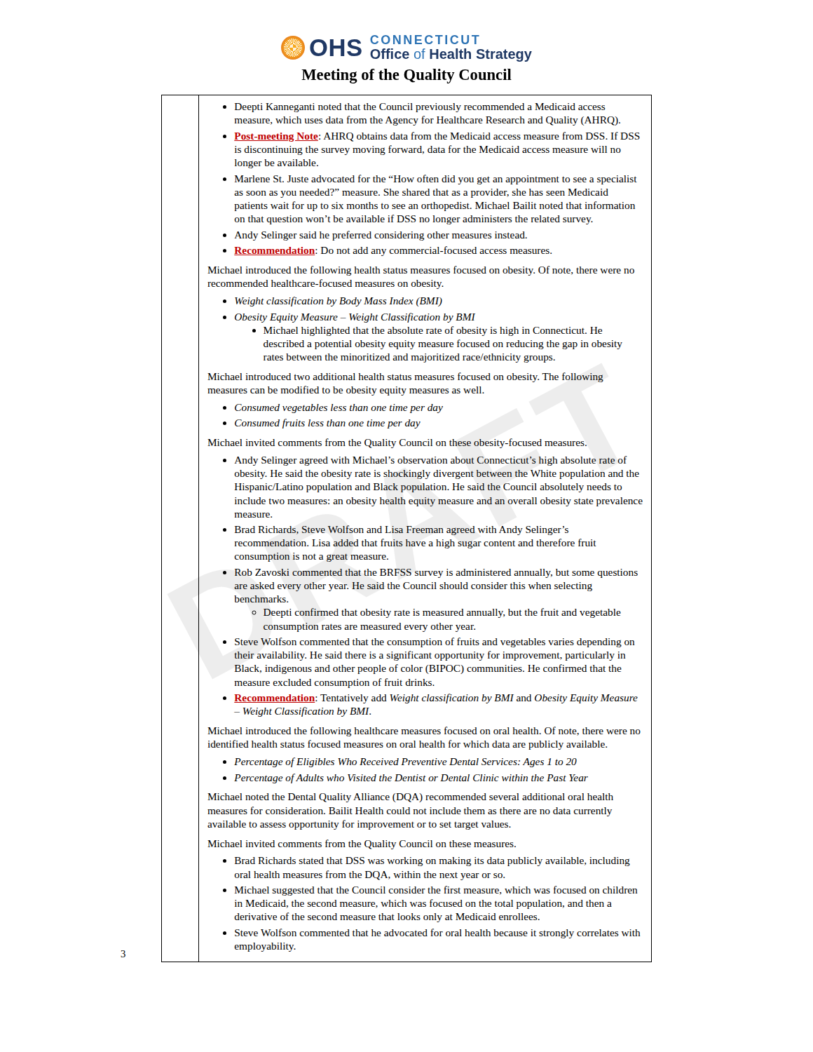DRAFT
OHS
Connecticut
Office of Health Strategy
Meeting of the Quality Council
Deepti Kanneganti noted that the Council previously recommended a Medicaid access measure, which uses data from the Agency for Healthcare Research and Quality (AHRQ).
Post-meeting Note: AHRQ obtains data from the Medicaid access measure from DSS. If DSS is discontinuing the survey moving forward, data for the Medicaid access measure will no longer be available.
Marlene St. Juste advocated for the “How often did you get an appointment to see a specialist as soon as you needed?” measure. She shared that as a provider, she has seen Medicaid patients wait for up to six months to see an orthopedist. Michael Bailit noted that information on that question won’t be available if DSS no longer administers the related survey.
Andy Selinger said he preferred considering other measures instead.
Recommendation: Do not add any commercial-focused access measures.
Michael introduced the following health status measures focused on obesity. Of note, there were no recommended healthcare-focused measures on obesity.
Weight classification by Body Mass Index (BMI)
Obesity Equity Measure – Weight Classification by BMI
Michael highlighted that the absolute rate of obesity is high in Connecticut. He described a potential obesity equity measure focused on reducing the gap in obesity rates between the minoritized and majoritized race/ethnicity groups.
Michael introduced two additional health status measures focused on obesity. The following measures can be modified to be obesity equity measures as well.
Consumed vegetables less than one time per day
Consumed fruits less than one time per day
Michael invited comments from the Quality Council on these obesity-focused measures.
Andy Selinger agreed with Michael’s observation about Connecticut’s high absolute rate of obesity. He said the obesity rate is shockingly divergent between the White population and the Hispanic/Latino population and Black population. He said the Council absolutely needs to include two measures: an obesity health equity measure and an overall obesity state prevalence measure.
Brad Richards, Steve Wolfson and Lisa Freeman agreed with Andy Selinger’s recommendation. Lisa added that fruits have a high sugar content and therefore fruit consumption is not a great measure.
Rob Zavoski commented that the BRFSS survey is administered annually, but some questions are asked every other year. He said the Council should consider this when selecting benchmarks.
Deepti confirmed that obesity rate is measured annually, but the fruit and vegetable consumption rates are measured every other year.
Steve Wolfson commented that the consumption of fruits and vegetables varies depending on their availability. He said there is a significant opportunity for improvement, particularly in Black, indigenous and other people of color (BIPOC) communities. He confirmed that the measure excluded consumption of fruit drinks.
Recommendation: Tentatively add Weight classification by BMI and Obesity Equity Measure – Weight Classification by BMI.
Michael introduced the following healthcare measures focused on oral health. Of note, there were no identified health status focused measures on oral health for which data are publicly available.
Percentage of Eligibles Who Received Preventive Dental Services: Ages 1 to 20
Percentage of Adults who Visited the Dentist or Dental Clinic within the Past Year
Michael noted the Dental Quality Alliance (DQA) recommended several additional oral health measures for consideration. Bailit Health could not include them as there are no data currently available to assess opportunity for improvement or to set target values.
Michael invited comments from the Quality Council on these measures.
Brad Richards stated that DSS was working on making its data publicly available, including oral health measures from the DQA, within the next year or so.
Michael suggested that the Council consider the first measure, which was focused on children in Medicaid, the second measure, which was focused on the total population, and then a derivative of the second measure that looks only at Medicaid enrollees.
Steve Wolfson commented that he advocated for oral health because it strongly correlates with employability.
3